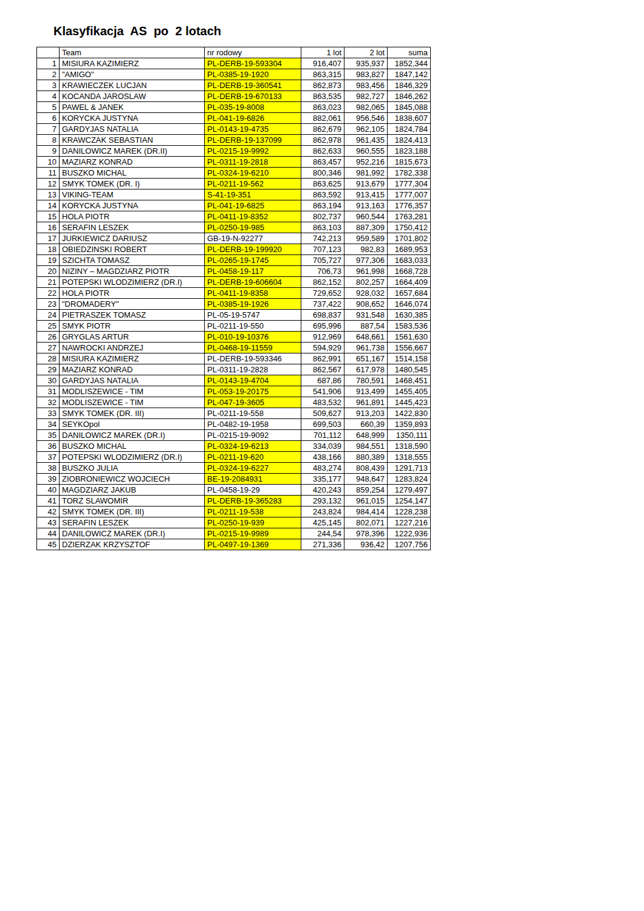Klasyfikacja AS po 2 lotach
| | Team | nr rodowy | 1 lot | 2 lot | suma |
| --- | --- | --- | --- | --- | --- |
| 1 | MISIURA KAZIMIERZ | PL-DERB-19-593304 | 916,407 | 935,937 | 1852,344 |
| 2 | "AMIGO" | PL-0385-19-1920 | 863,315 | 983,827 | 1847,142 |
| 3 | KRAWIECZEK LUCJAN | PL-DERB-19-360541 | 862,873 | 983,456 | 1846,329 |
| 4 | KOCANDA JAROSLAW | PL-DERB-19-670133 | 863,535 | 982,727 | 1846,262 |
| 5 | PAWEL & JANEK | PL-035-19-8008 | 863,023 | 982,065 | 1845,088 |
| 6 | KORYCKA JUSTYNA | PL-041-19-6826 | 882,061 | 956,546 | 1838,607 |
| 7 | GARDYJAS NATALIA | PL-0143-19-4735 | 862,679 | 962,105 | 1824,784 |
| 8 | KRAWCZAK SEBASTIAN | PL-DERB-19-137099 | 862,978 | 961,435 | 1824,413 |
| 9 | DANILOWICZ MAREK (DR.II) | PL-0215-19-9992 | 862,633 | 960,555 | 1823,188 |
| 10 | MAZIARZ KONRAD | PL-0311-19-2818 | 863,457 | 952,216 | 1815,673 |
| 11 | BUSZKO MICHAL | PL-0324-19-6210 | 800,346 | 981,992 | 1782,338 |
| 12 | SMYK TOMEK (DR. I) | PL-0211-19-562 | 863,625 | 913,679 | 1777,304 |
| 13 | VIKING-TEAM | S-41-19-351 | 863,592 | 913,415 | 1777,007 |
| 14 | KORYCKA JUSTYNA | PL-041-19-6825 | 863,194 | 913,163 | 1776,357 |
| 15 | HOLA PIOTR | PL-0411-19-8352 | 802,737 | 960,544 | 1763,281 |
| 16 | SERAFIN LESZEK | PL-0250-19-985 | 863,103 | 887,309 | 1750,412 |
| 17 | JURKIEWICZ DARIUSZ | GB-19-N-92277 | 742,213 | 959,589 | 1701,802 |
| 18 | OBIEDZINSKI ROBERT | PL-DERB-19-199920 | 707,123 | 982,83 | 1689,953 |
| 19 | SZICHTA TOMASZ | PL-0265-19-1745 | 705,727 | 977,306 | 1683,033 |
| 20 | NIZINY – MAGDZIARZ PIOTR | PL-0458-19-117 | 706,73 | 961,998 | 1668,728 |
| 21 | POTEPSKI WLODZIMIERZ (DR.I) | PL-DERB-19-606604 | 862,152 | 802,257 | 1664,409 |
| 22 | HOLA PIOTR | PL-0411-19-8358 | 729,652 | 928,032 | 1657,684 |
| 23 | "DROMADERY" | PL-0385-19-1926 | 737,422 | 908,652 | 1646,074 |
| 24 | PIETRASZEK TOMASZ | PL-05-19-5747 | 698,837 | 931,548 | 1630,385 |
| 25 | SMYK PIOTR | PL-0211-19-550 | 695,996 | 887,54 | 1583,536 |
| 26 | GRYGLAS ARTUR | PL-010-19-10376 | 912,969 | 648,661 | 1561,630 |
| 27 | NAWROCKI ANDRZEJ | PL-0468-19-11559 | 594,929 | 961,738 | 1556,667 |
| 28 | MISIURA KAZIMIERZ | PL-DERB-19-593346 | 862,991 | 651,167 | 1514,158 |
| 29 | MAZIARZ KONRAD | PL-0311-19-2828 | 862,567 | 617,978 | 1480,545 |
| 30 | GARDYJAS NATALIA | PL-0143-19-4704 | 687,86 | 780,591 | 1468,451 |
| 31 | MODLISZEWICE - TIM | PL-053-19-20175 | 541,906 | 913,499 | 1455,405 |
| 32 | MODLISZEWICE - TIM | PL-047-19-3605 | 483,532 | 961,891 | 1445,423 |
| 33 | SMYK TOMEK (DR. III) | PL-0211-19-558 | 509,627 | 913,203 | 1422,830 |
| 34 | SEYKOpol | PL-0482-19-1958 | 699,503 | 660,39 | 1359,893 |
| 35 | DANILOWICZ MAREK (DR.I) | PL-0215-19-9092 | 701,112 | 648,999 | 1350,111 |
| 36 | BUSZKO MICHAL | PL-0324-19-6213 | 334,039 | 984,551 | 1318,590 |
| 37 | POTEPSKI WLODZIMIERZ (DR.I) | PL-0211-19-620 | 438,166 | 880,389 | 1318,555 |
| 38 | BUSZKO JULIA | PL-0324-19-6227 | 483,274 | 808,439 | 1291,713 |
| 39 | ZIOBRONIEWICZ WOJCIECH | BE-19-2084931 | 335,177 | 948,647 | 1283,824 |
| 40 | MAGDZIARZ JAKUB | PL-0458-19-29 | 420,243 | 859,254 | 1279,497 |
| 41 | TORZ SLAWOMIR | PL-DERB-19-365283 | 293,132 | 961,015 | 1254,147 |
| 42 | SMYK TOMEK (DR. III) | PL-0211-19-538 | 243,824 | 984,414 | 1228,238 |
| 43 | SERAFIN LESZEK | PL-0250-19-939 | 425,145 | 802,071 | 1227,216 |
| 44 | DANILOWICZ MAREK (DR.I) | PL-0215-19-9989 | 244,54 | 978,396 | 1222,936 |
| 45 | DZIERZAK KRZYSZTOF | PL-0497-19-1369 | 271,336 | 936,42 | 1207,756 |